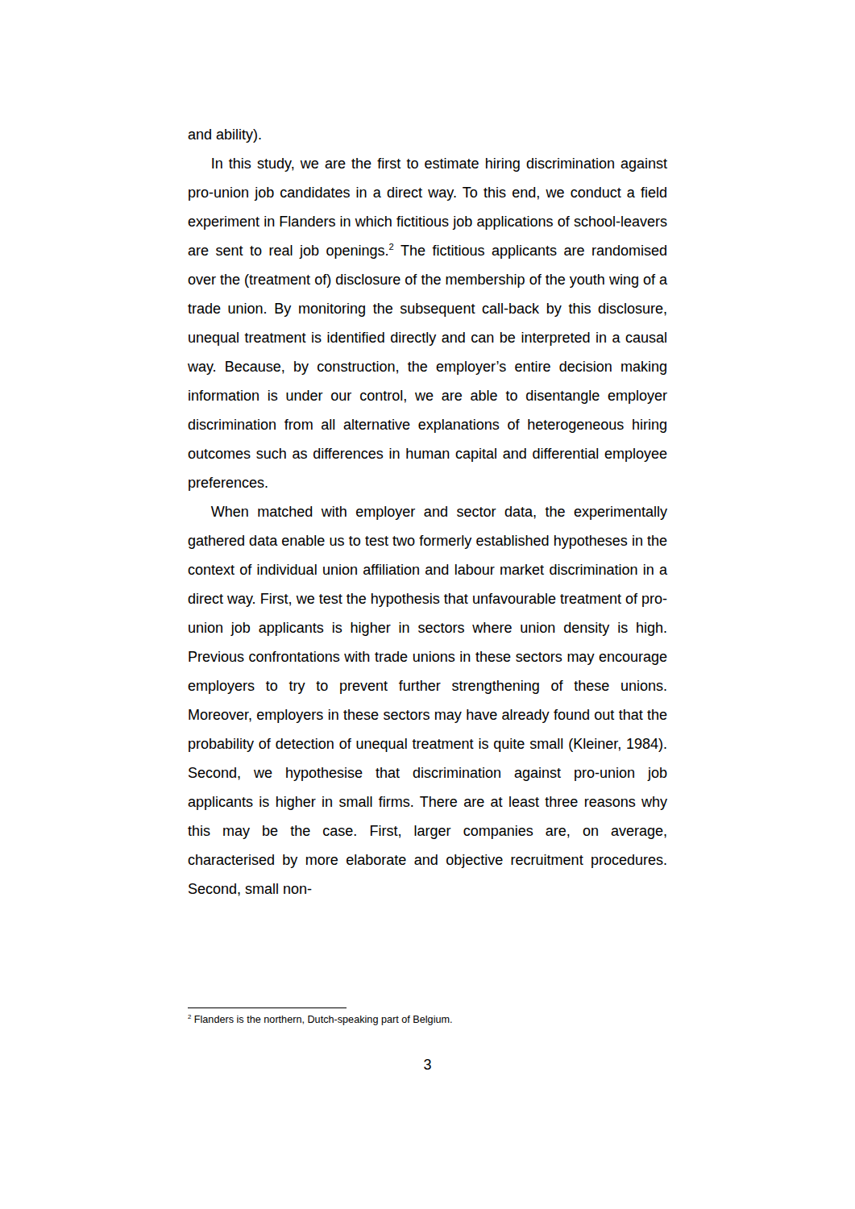and ability).
In this study, we are the first to estimate hiring discrimination against pro-union job candidates in a direct way. To this end, we conduct a field experiment in Flanders in which fictitious job applications of school-leavers are sent to real job openings.2 The fictitious applicants are randomised over the (treatment of) disclosure of the membership of the youth wing of a trade union. By monitoring the subsequent call-back by this disclosure, unequal treatment is identified directly and can be interpreted in a causal way. Because, by construction, the employer’s entire decision making information is under our control, we are able to disentangle employer discrimination from all alternative explanations of heterogeneous hiring outcomes such as differences in human capital and differential employee preferences.
When matched with employer and sector data, the experimentally gathered data enable us to test two formerly established hypotheses in the context of individual union affiliation and labour market discrimination in a direct way. First, we test the hypothesis that unfavourable treatment of pro-union job applicants is higher in sectors where union density is high. Previous confrontations with trade unions in these sectors may encourage employers to try to prevent further strengthening of these unions. Moreover, employers in these sectors may have already found out that the probability of detection of unequal treatment is quite small (Kleiner, 1984). Second, we hypothesise that discrimination against pro-union job applicants is higher in small firms. There are at least three reasons why this may be the case. First, larger companies are, on average, characterised by more elaborate and objective recruitment procedures. Second, small non-
2 Flanders is the northern, Dutch-speaking part of Belgium.
3